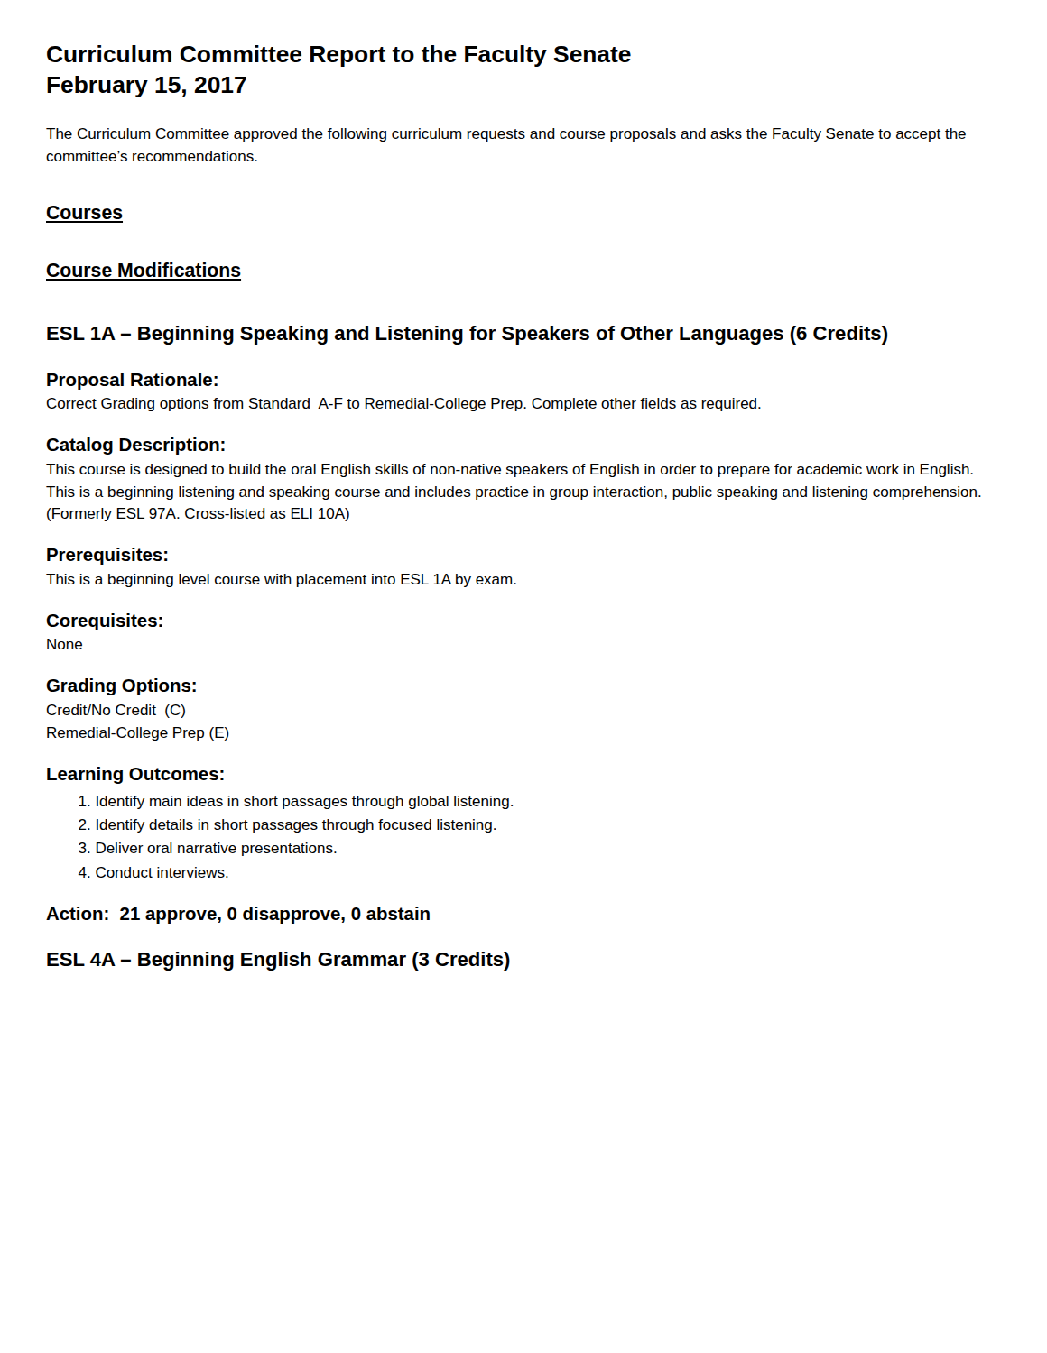Curriculum Committee Report to the Faculty Senate
February 15, 2017
The Curriculum Committee approved the following curriculum requests and course proposals and asks the Faculty Senate to accept the committee’s recommendations.
Courses
Course Modifications
ESL 1A – Beginning Speaking and Listening for Speakers of Other Languages (6 Credits)
Proposal Rationale:
Correct Grading options from Standard A-F to Remedial-College Prep. Complete other fields as required.
Catalog Description:
This course is designed to build the oral English skills of non-native speakers of English in order to prepare for academic work in English. This is a beginning listening and speaking course and includes practice in group interaction, public speaking and listening comprehension. (Formerly ESL 97A. Cross-listed as ELI 10A)
Prerequisites:
This is a beginning level course with placement into ESL 1A by exam.
Corequisites:
None
Grading Options:
Credit/No Credit (C)
Remedial-College Prep (E)
Learning Outcomes:
Identify main ideas in short passages through global listening.
Identify details in short passages through focused listening.
Deliver oral narrative presentations.
Conduct interviews.
Action: 21 approve, 0 disapprove, 0 abstain
ESL 4A – Beginning English Grammar (3 Credits)